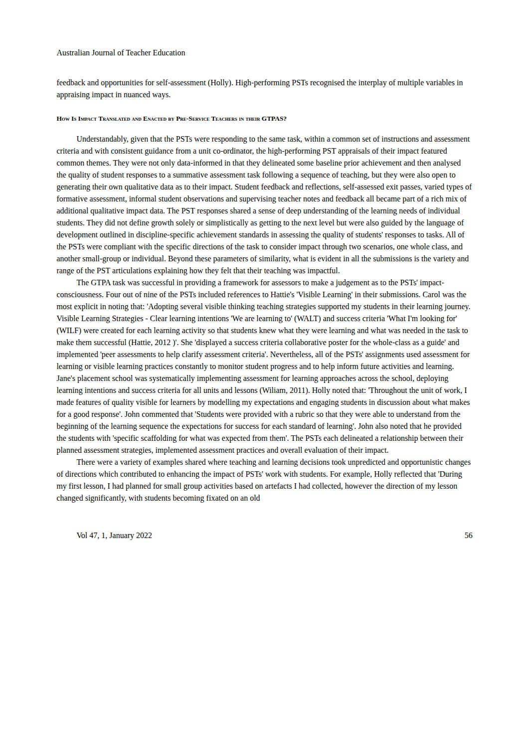Australian Journal of Teacher Education
feedback and opportunities for self-assessment (Holly). High-performing PSTs recognised the interplay of multiple variables in appraising impact in nuanced ways.
How Is Impact Translated and Enacted by Pre-Service Teachers in their GTPAS?
Understandably, given that the PSTs were responding to the same task, within a common set of instructions and assessment criteria and with consistent guidance from a unit co-ordinator, the high-performing PST appraisals of their impact featured common themes. They were not only data-informed in that they delineated some baseline prior achievement and then analysed the quality of student responses to a summative assessment task following a sequence of teaching, but they were also open to generating their own qualitative data as to their impact. Student feedback and reflections, self-assessed exit passes, varied types of formative assessment, informal student observations and supervising teacher notes and feedback all became part of a rich mix of additional qualitative impact data. The PST responses shared a sense of deep understanding of the learning needs of individual students. They did not define growth solely or simplistically as getting to the next level but were also guided by the language of development outlined in discipline-specific achievement standards in assessing the quality of students' responses to tasks. All of the PSTs were compliant with the specific directions of the task to consider impact through two scenarios, one whole class, and another small-group or individual. Beyond these parameters of similarity, what is evident in all the submissions is the variety and range of the PST articulations explaining how they felt that their teaching was impactful.
The GTPA task was successful in providing a framework for assessors to make a judgement as to the PSTs' impact-consciousness. Four out of nine of the PSTs included references to Hattie's 'Visible Learning' in their submissions. Carol was the most explicit in noting that: 'Adopting several visible thinking teaching strategies supported my students in their learning journey. Visible Learning Strategies - Clear learning intentions 'We are learning to' (WALT) and success criteria 'What I'm looking for' (WILF) were created for each learning activity so that students knew what they were learning and what was needed in the task to make them successful (Hattie, 2012 )'. She 'displayed a success criteria collaborative poster for the whole-class as a guide' and implemented 'peer assessments to help clarify assessment criteria'. Nevertheless, all of the PSTs' assignments used assessment for learning or visible learning practices constantly to monitor student progress and to help inform future activities and learning. Jane's placement school was systematically implementing assessment for learning approaches across the school, deploying learning intentions and success criteria for all units and lessons (Wiliam, 2011). Holly noted that: 'Throughout the unit of work, I made features of quality visible for learners by modelling my expectations and engaging students in discussion about what makes for a good response'. John commented that 'Students were provided with a rubric so that they were able to understand from the beginning of the learning sequence the expectations for success for each standard of learning'. John also noted that he provided the students with 'specific scaffolding for what was expected from them'. The PSTs each delineated a relationship between their planned assessment strategies, implemented assessment practices and overall evaluation of their impact.
There were a variety of examples shared where teaching and learning decisions took unpredicted and opportunistic changes of directions which contributed to enhancing the impact of PSTs' work with students. For example, Holly reflected that 'During my first lesson, I had planned for small group activities based on artefacts I had collected, however the direction of my lesson changed significantly, with students becoming fixated on an old
Vol 47, 1, January 2022 56